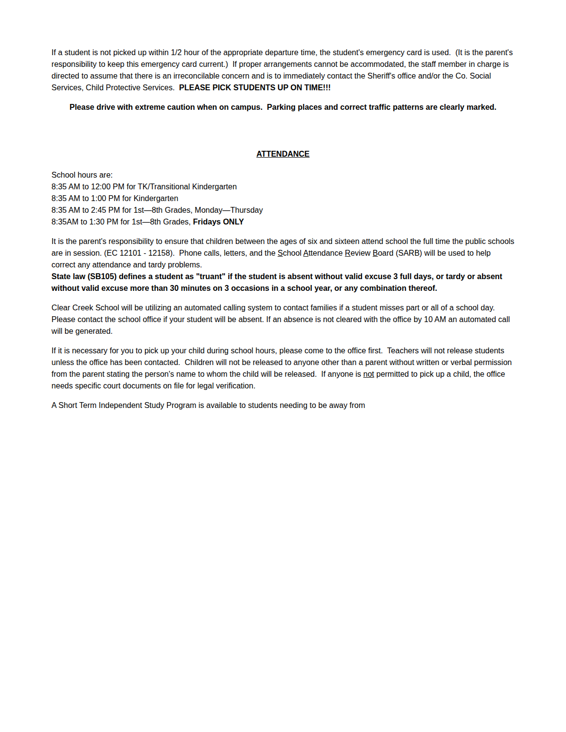If a student is not picked up within 1/2 hour of the appropriate departure time, the student's emergency card is used. (It is the parent's responsibility to keep this emergency card current.) If proper arrangements cannot be accommodated, the staff member in charge is directed to assume that there is an irreconcilable concern and is to immediately contact the Sheriff's office and/or the Co. Social Services, Child Protective Services. PLEASE PICK STUDENTS UP ON TIME!!!
Please drive with extreme caution when on campus. Parking places and correct traffic patterns are clearly marked.
ATTENDANCE
School hours are:
8:35 AM to 12:00 PM for TK/Transitional Kindergarten
8:35 AM to 1:00 PM for Kindergarten
8:35 AM to 2:45 PM for 1st—8th Grades, Monday—Thursday
8:35AM to 1:30 PM for 1st—8th Grades, Fridays ONLY
It is the parent's responsibility to ensure that children between the ages of six and sixteen attend school the full time the public schools are in session. (EC 12101 - 12158). Phone calls, letters, and the School Attendance Review Board (SARB) will be used to help correct any attendance and tardy problems.
State law (SB105) defines a student as "truant" if the student is absent without valid excuse 3 full days, or tardy or absent without valid excuse more than 30 minutes on 3 occasions in a school year, or any combination thereof.
Clear Creek School will be utilizing an automated calling system to contact families if a student misses part or all of a school day. Please contact the school office if your student will be absent. If an absence is not cleared with the office by 10 AM an automated call will be generated.
If it is necessary for you to pick up your child during school hours, please come to the office first. Teachers will not release students unless the office has been contacted. Children will not be released to anyone other than a parent without written or verbal permission from the parent stating the person's name to whom the child will be released. If anyone is not permitted to pick up a child, the office needs specific court documents on file for legal verification.
A Short Term Independent Study Program is available to students needing to be away from